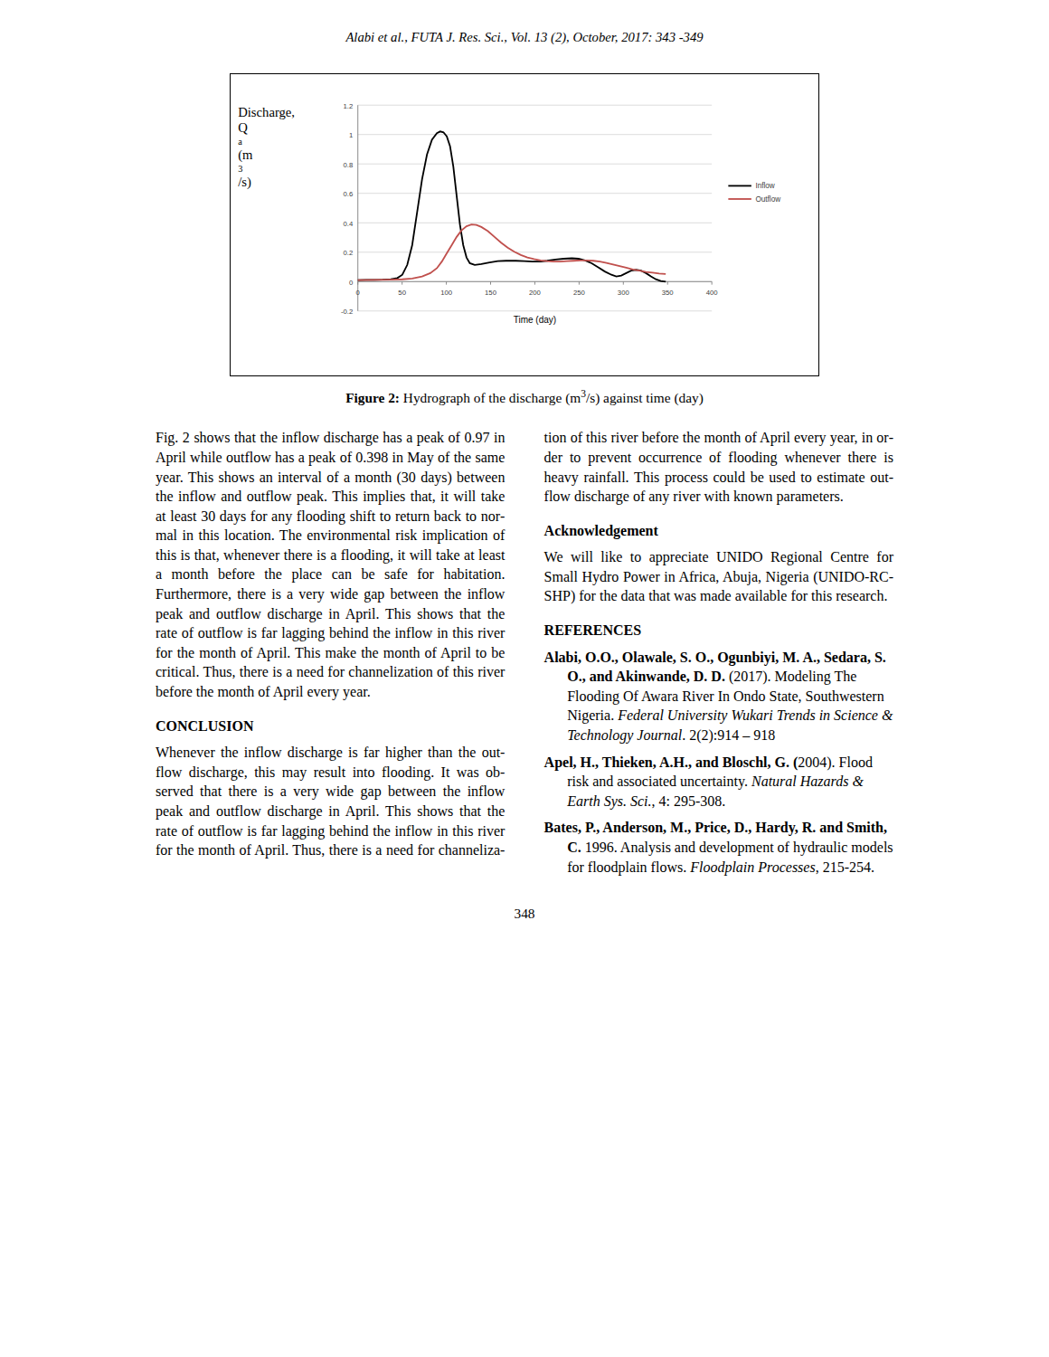Alabi et al., FUTA J. Res. Sci., Vol. 13 (2), October, 2017: 343 -349
Discharge,
Qa (m3/s)
1.2 1 0.8 0.6 0.4 0.2 0 -0.2 0 50 100 150 200 250 300 350 400 Time (day) Inflow Outflow
Figure 2: Hydrograph of the discharge (m3/s) against time (day)
Fig. 2 shows that the inflow discharge has a peak of 0.97 in April while outflow has a peak of 0.398 in May of the same year. This shows an interval of a month (30 days) between the inflow and outflow peak. This implies that, it will take at least 30 days for any flooding shift to return back to normal in this location. The environmental risk implication of this is that, whenever there is a flooding, it will take at least a month before the place can be safe for habitation. Furthermore, there is a very wide gap between the inflow peak and outflow discharge in April. This shows that the rate of outflow is far lagging behind the inflow in this river for the month of April. This make the month of April to be critical. Thus, there is a need for channelization of this river before the month of April every year.
CONCLUSION
Whenever the inflow discharge is far higher than the outflow discharge, this may result into flooding. It was observed that there is a very wide gap between the inflow peak and outflow discharge in April. This shows that the rate of outflow is far lagging behind the inflow in this river for the month of April. Thus, there is a need for channelization of this river before the month of April every year, in order to prevent occurrence of flooding whenever there is heavy rainfall. This process could be used to estimate outflow discharge of any river with known parameters.
Acknowledgement
We will like to appreciate UNIDO Regional Centre for Small Hydro Power in Africa, Abuja, Nigeria (UNIDO-RC-SHP) for the data that was made available for this research.
REFERENCES
Alabi, O.O., Olawale, S. O., Ogunbiyi, M. A., Sedara, S. O., and Akinwande, D. D. (2017). Modeling The Flooding Of Awara River In Ondo State, Southwestern Nigeria. Federal University Wukari Trends in Science & Technology Journal. 2(2):914 – 918
Apel, H., Thieken, A.H., and Bloschl, G. (2004). Flood risk and associated uncertainty. Natural Hazards & Earth Sys. Sci., 4: 295-308.
Bates, P., Anderson, M., Price, D., Hardy, R. and Smith, C. 1996. Analysis and development of hydraulic models for floodplain flows. Floodplain Processes, 215-254.
348